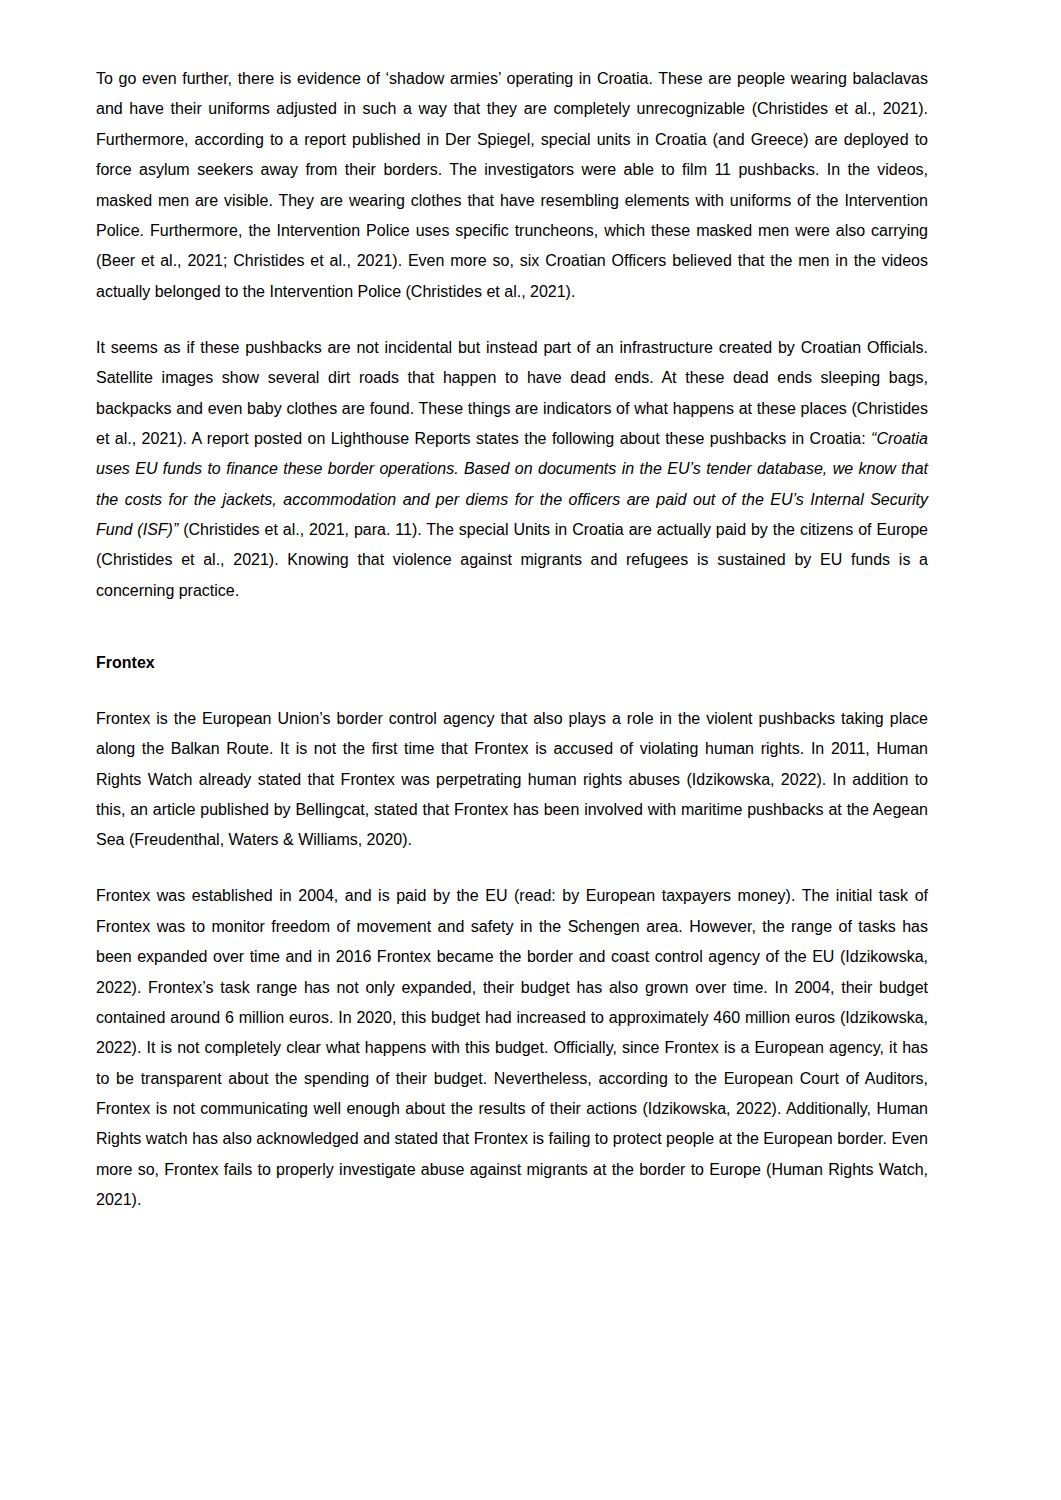To go even further, there is evidence of ‘shadow armies’ operating in Croatia. These are people wearing balaclavas and have their uniforms adjusted in such a way that they are completely unrecognizable (Christides et al., 2021). Furthermore, according to a report published in Der Spiegel, special units in Croatia (and Greece) are deployed to force asylum seekers away from their borders. The investigators were able to film 11 pushbacks. In the videos, masked men are visible. They are wearing clothes that have resembling elements with uniforms of the Intervention Police. Furthermore, the Intervention Police uses specific truncheons, which these masked men were also carrying (Beer et al., 2021; Christides et al., 2021). Even more so, six Croatian Officers believed that the men in the videos actually belonged to the Intervention Police (Christides et al., 2021).
It seems as if these pushbacks are not incidental but instead part of an infrastructure created by Croatian Officials. Satellite images show several dirt roads that happen to have dead ends. At these dead ends sleeping bags, backpacks and even baby clothes are found. These things are indicators of what happens at these places (Christides et al., 2021). A report posted on Lighthouse Reports states the following about these pushbacks in Croatia: “Croatia uses EU funds to finance these border operations. Based on documents in the EU’s tender database, we know that the costs for the jackets, accommodation and per diems for the officers are paid out of the EU’s Internal Security Fund (ISF)” (Christides et al., 2021, para. 11). The special Units in Croatia are actually paid by the citizens of Europe (Christides et al., 2021). Knowing that violence against migrants and refugees is sustained by EU funds is a concerning practice.
Frontex
Frontex is the European Union’s border control agency that also plays a role in the violent pushbacks taking place along the Balkan Route. It is not the first time that Frontex is accused of violating human rights. In 2011, Human Rights Watch already stated that Frontex was perpetrating human rights abuses (Idzikowska, 2022). In addition to this, an article published by Bellingcat, stated that Frontex has been involved with maritime pushbacks at the Aegean Sea (Freudenthal, Waters & Williams, 2020).
Frontex was established in 2004, and is paid by the EU (read: by European taxpayers money). The initial task of Frontex was to monitor freedom of movement and safety in the Schengen area. However, the range of tasks has been expanded over time and in 2016 Frontex became the border and coast control agency of the EU (Idzikowska, 2022). Frontex’s task range has not only expanded, their budget has also grown over time. In 2004, their budget contained around 6 million euros. In 2020, this budget had increased to approximately 460 million euros (Idzikowska, 2022). It is not completely clear what happens with this budget. Officially, since Frontex is a European agency, it has to be transparent about the spending of their budget. Nevertheless, according to the European Court of Auditors, Frontex is not communicating well enough about the results of their actions (Idzikowska, 2022). Additionally, Human Rights watch has also acknowledged and stated that Frontex is failing to protect people at the European border. Even more so, Frontex fails to properly investigate abuse against migrants at the border to Europe (Human Rights Watch, 2021).